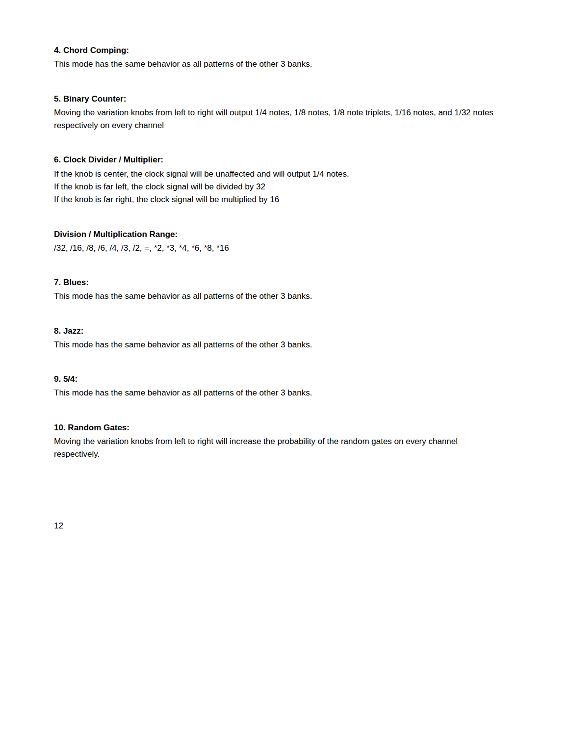4. Chord Comping:
This mode has the same behavior as all patterns of the other 3 banks.
5. Binary Counter:
Moving the variation knobs from left to right will output 1/4 notes, 1/8 notes, 1/8 note triplets, 1/16 notes, and 1/32 notes respectively on every channel
6. Clock Divider / Multiplier:
If the knob is center, the clock signal will be unaffected and will output 1/4 notes.
If the knob is far left, the clock signal will be divided by 32
If the knob is far right, the clock signal will be multiplied by 16
Division / Multiplication Range:
/32, /16, /8, /6, /4, /3, /2, =, *2, *3, *4, *6, *8, *16
7. Blues:
This mode has the same behavior as all patterns of the other 3 banks.
8. Jazz:
This mode has the same behavior as all patterns of the other 3 banks.
9. 5/4:
This mode has the same behavior as all patterns of the other 3 banks.
10. Random Gates:
Moving the variation knobs from left to right will increase the probability of the random gates on every channel respectively.
12